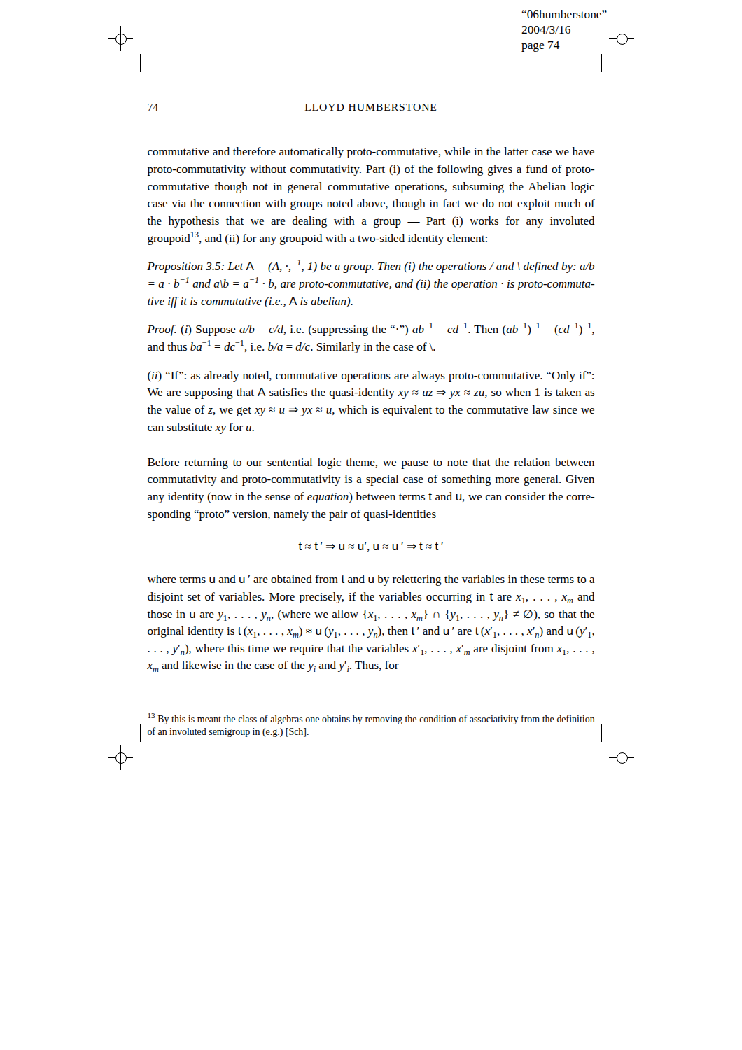“06humberstone”
2004/3/16
page 74
74
LLOYD HUMBERSTONE
commutative and therefore automatically proto-commutative, while in the latter case we have proto-commutativity without commutativity. Part (i) of the following gives a fund of proto-commutative though not in general commutative operations, subsuming the Abelian logic case via the connection with groups noted above, though in fact we do not exploit much of the hypothesis that we are dealing with a group — Part (i) works for any involuted groupoid13, and (ii) for any groupoid with a two-sided identity element:
Proposition 3.5: Let A = (A, ·,−1, 1) be a group. Then (i) the operations / and \ defined by: a/b = a · b−1 and a\b = a−1 · b, are proto-commutative, and (ii) the operation · is proto-commutative iff it is commutative (i.e., A is abelian).
Proof. (i) Suppose a/b = c/d, i.e. (suppressing the “·”) ab−1 = cd−1. Then (ab−1)−1 = (cd−1)−1, and thus ba−1 = dc−1, i.e. b/a = d/c. Similarly in the case of \.
(ii) “If”: as already noted, commutative operations are always proto-commutative. “Only if”: We are supposing that A satisfies the quasi-identity xy ≈ uz ⇒ yx ≈ zu, so when 1 is taken as the value of z, we get xy ≈ u ⇒ yx ≈ u, which is equivalent to the commutative law since we can substitute xy for u.
Before returning to our sentential logic theme, we pause to note that the relation between commutativity and proto-commutativity is a special case of something more general. Given any identity (now in the sense of equation) between terms t and u, we can consider the corresponding “proto” version, namely the pair of quasi-identities
t ≈ t ′ ⇒ u ≈ u′, u ≈ u ′ ⇒ t ≈ t ′
where terms u and u ′ are obtained from t and u by relettering the variables in these terms to a disjoint set of variables. More precisely, if the variables occurring in t are x1, . . . , xm and those in u are y1, . . . , yn, (where we allow {x1, . . . , xm} ∩ {y1, . . . , yn} ≠ ∅), so that the original identity is t (x1, . . . , xm) ≈ u (y1, . . . , yn), then t ′ and u ′ are t (x′1, . . . , x′n) and u (y′1, . . . , y′n), where this time we require that the variables x′1, . . . , x′m are disjoint from x1, . . . , xm and likewise in the case of the yi and y′i. Thus, for
13 By this is meant the class of algebras one obtains by removing the condition of associativity from the definition of an involuted semigroup in (e.g.) [Sch].